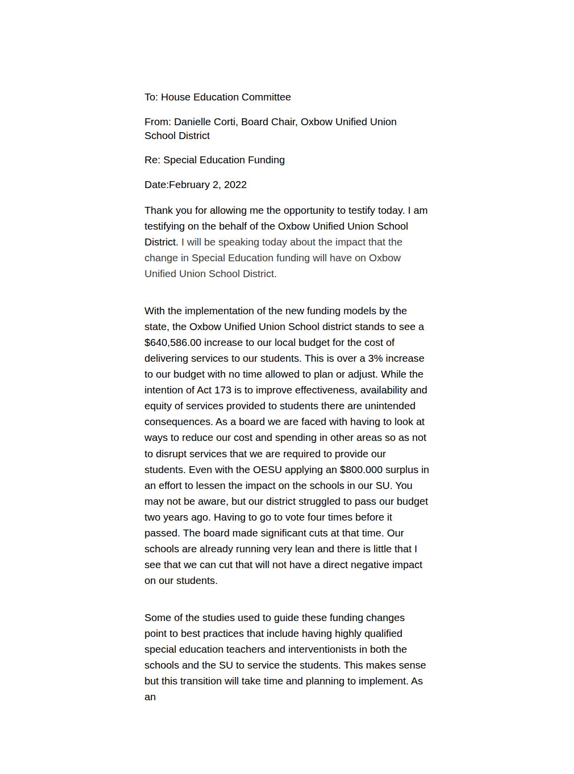To: House Education Committee
From: Danielle Corti, Board Chair, Oxbow Unified Union School District
Re: Special Education Funding
Date:February 2, 2022
Thank you for allowing me the opportunity to testify today. I am testifying on the behalf of the Oxbow Unified Union School District. I will be speaking today about the impact that the change in Special Education funding will have on Oxbow Unified Union School District.
With the implementation of the new funding models by the state, the Oxbow Unified Union School district stands to see a $640,586.00 increase to our local budget for the cost of delivering services to our students. This is over a 3% increase to our budget with no time allowed to plan or adjust. While the intention of Act 173 is to improve effectiveness, availability and equity of services provided to students there are unintended consequences. As a board we are faced with having to look at ways to reduce our cost and spending in other areas so as not to disrupt services that we are required to provide our students. Even with the OESU applying an $800.000 surplus in an effort to lessen the impact on the schools in our SU. You may not be aware, but our district struggled to pass our budget two years ago. Having to go to vote four times before it passed. The board made significant cuts at that time. Our schools are already running very lean and there is little that I see that we can cut that will not have a direct negative impact on our students.
Some of the studies used to guide these funding changes point to best practices that include having highly qualified special education teachers and interventionists in both the schools and the SU to service the students. This makes sense but this transition will take time and planning to implement. As an